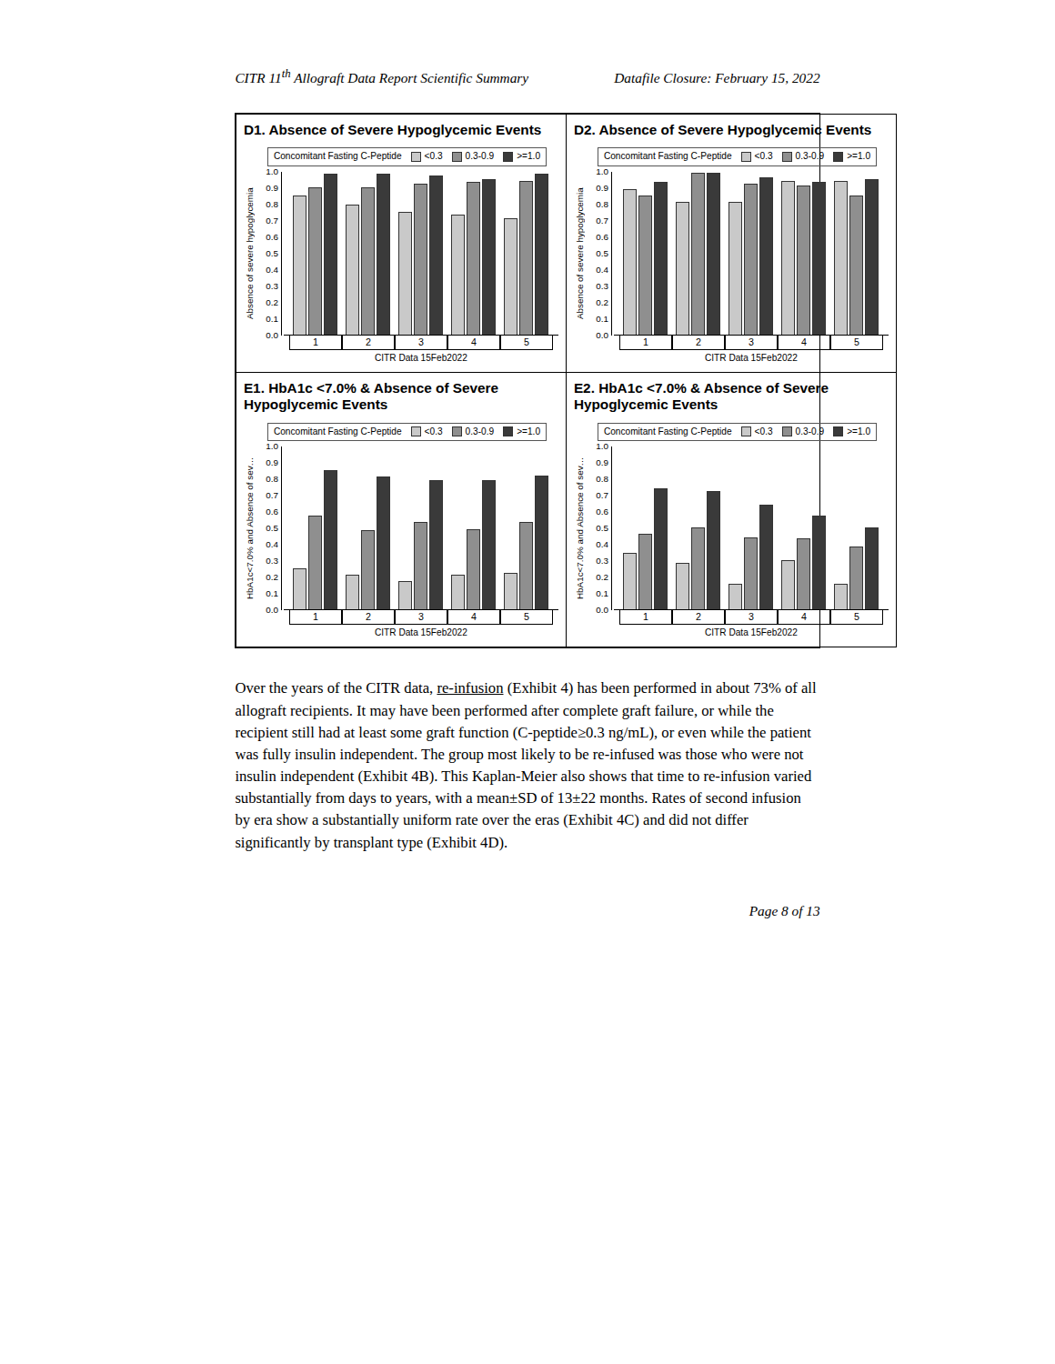CITR 11th Allograft Data Report Scientific Summary
Datafile Closure: February 15, 2022
D1. Absence of Severe Hypoglycemic Events
Concomitant Fasting C-Peptide <0.3 0.3-0.9 >=1.0
Absence of severe hypoglycemia
1.0 0.9 0.8 0.7 0.6 0.5 0.4 0.3 0.2 0.1 0.0
1
2
3
4
5
CITR Data 15Feb2022
D2. Absence of Severe Hypoglycemic Events
Concomitant Fasting C-Peptide <0.3 0.3-0.9 >=1.0
Absence of severe hypoglycemia
1.0 0.9 0.8 0.7 0.6 0.5 0.4 0.3 0.2 0.1 0.0
1
2
3
4
5
CITR Data 15Feb2022
E1. HbA1c <7.0% & Absence of Severe
Hypoglycemic Events
Concomitant Fasting C-Peptide <0.3 0.3-0.9 >=1.0
HbA1c<7.0% and Absence of sev…
1.0 0.9 0.8 0.7 0.6 0.5 0.4 0.3 0.2 0.1 0.0
1
2
3
4
5
CITR Data 15Feb2022
E2. HbA1c <7.0% & Absence of Severe
Hypoglycemic Events
Concomitant Fasting C-Peptide <0.3 0.3-0.9 >=1.0
HbA1c<7.0% and Absence of sev…
1.0 0.9 0.8 0.7 0.6 0.5 0.4 0.3 0.2 0.1 0.0
1
2
3
4
5
CITR Data 15Feb2022
Over the years of the CITR data, re-infusion (Exhibit 4) has been performed in about 73% of all allograft recipients. It may have been performed after complete graft failure, or while the recipient still had at least some graft function (C-peptide≥0.3 ng/mL), or even while the patient was fully insulin independent. The group most likely to be re-infused was those who were not insulin independent (Exhibit 4B). This Kaplan-Meier also shows that time to re-infusion varied substantially from days to years, with a mean±SD of 13±22 months. Rates of second infusion by era show a substantially uniform rate over the eras (Exhibit 4C) and did not differ significantly by transplant type (Exhibit 4D).
Page 8 of 13